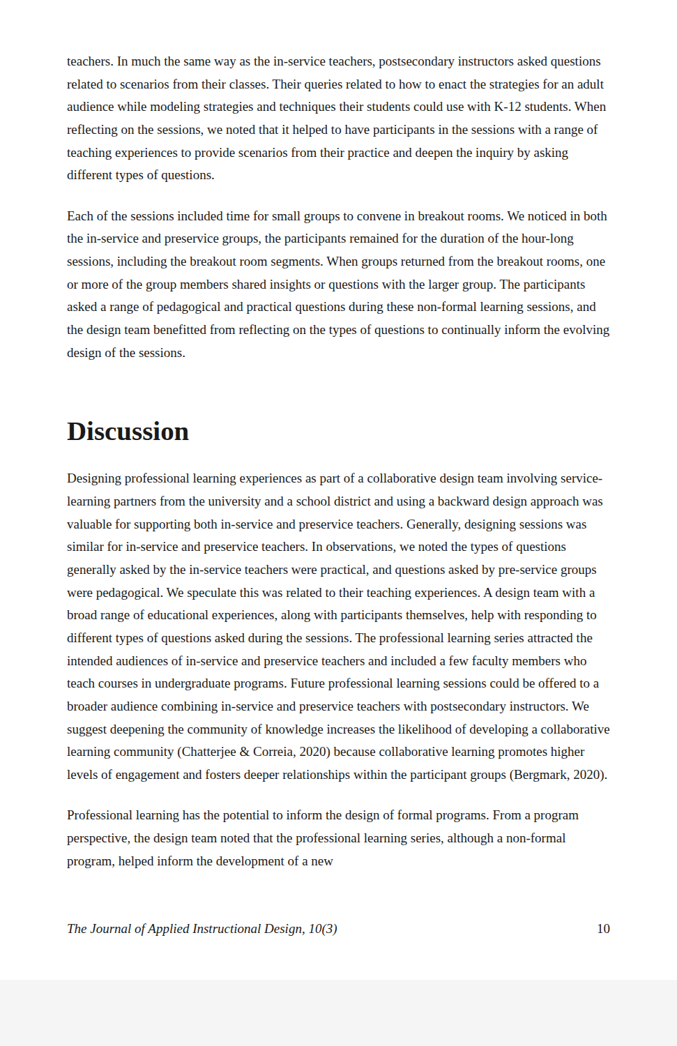teachers. In much the same way as the in-service teachers, postsecondary instructors asked questions related to scenarios from their classes. Their queries related to how to enact the strategies for an adult audience while modeling strategies and techniques their students could use with K-12 students. When reflecting on the sessions, we noted that it helped to have participants in the sessions with a range of teaching experiences to provide scenarios from their practice and deepen the inquiry by asking different types of questions.
Each of the sessions included time for small groups to convene in breakout rooms. We noticed in both the in-service and preservice groups, the participants remained for the duration of the hour-long sessions, including the breakout room segments. When groups returned from the breakout rooms, one or more of the group members shared insights or questions with the larger group. The participants asked a range of pedagogical and practical questions during these non-formal learning sessions, and the design team benefitted from reflecting on the types of questions to continually inform the evolving design of the sessions.
Discussion
Designing professional learning experiences as part of a collaborative design team involving service-learning partners from the university and a school district and using a backward design approach was valuable for supporting both in-service and preservice teachers. Generally, designing sessions was similar for in-service and preservice teachers. In observations, we noted the types of questions generally asked by the in-service teachers were practical, and questions asked by pre-service groups were pedagogical. We speculate this was related to their teaching experiences. A design team with a broad range of educational experiences, along with participants themselves, help with responding to different types of questions asked during the sessions. The professional learning series attracted the intended audiences of in-service and preservice teachers and included a few faculty members who teach courses in undergraduate programs. Future professional learning sessions could be offered to a broader audience combining in-service and preservice teachers with postsecondary instructors. We suggest deepening the community of knowledge increases the likelihood of developing a collaborative learning community (Chatterjee & Correia, 2020) because collaborative learning promotes higher levels of engagement and fosters deeper relationships within the participant groups (Bergmark, 2020).
Professional learning has the potential to inform the design of formal programs. From a program perspective, the design team noted that the professional learning series, although a non-formal program, helped inform the development of a new
The Journal of Applied Instructional Design, 10(3) 10